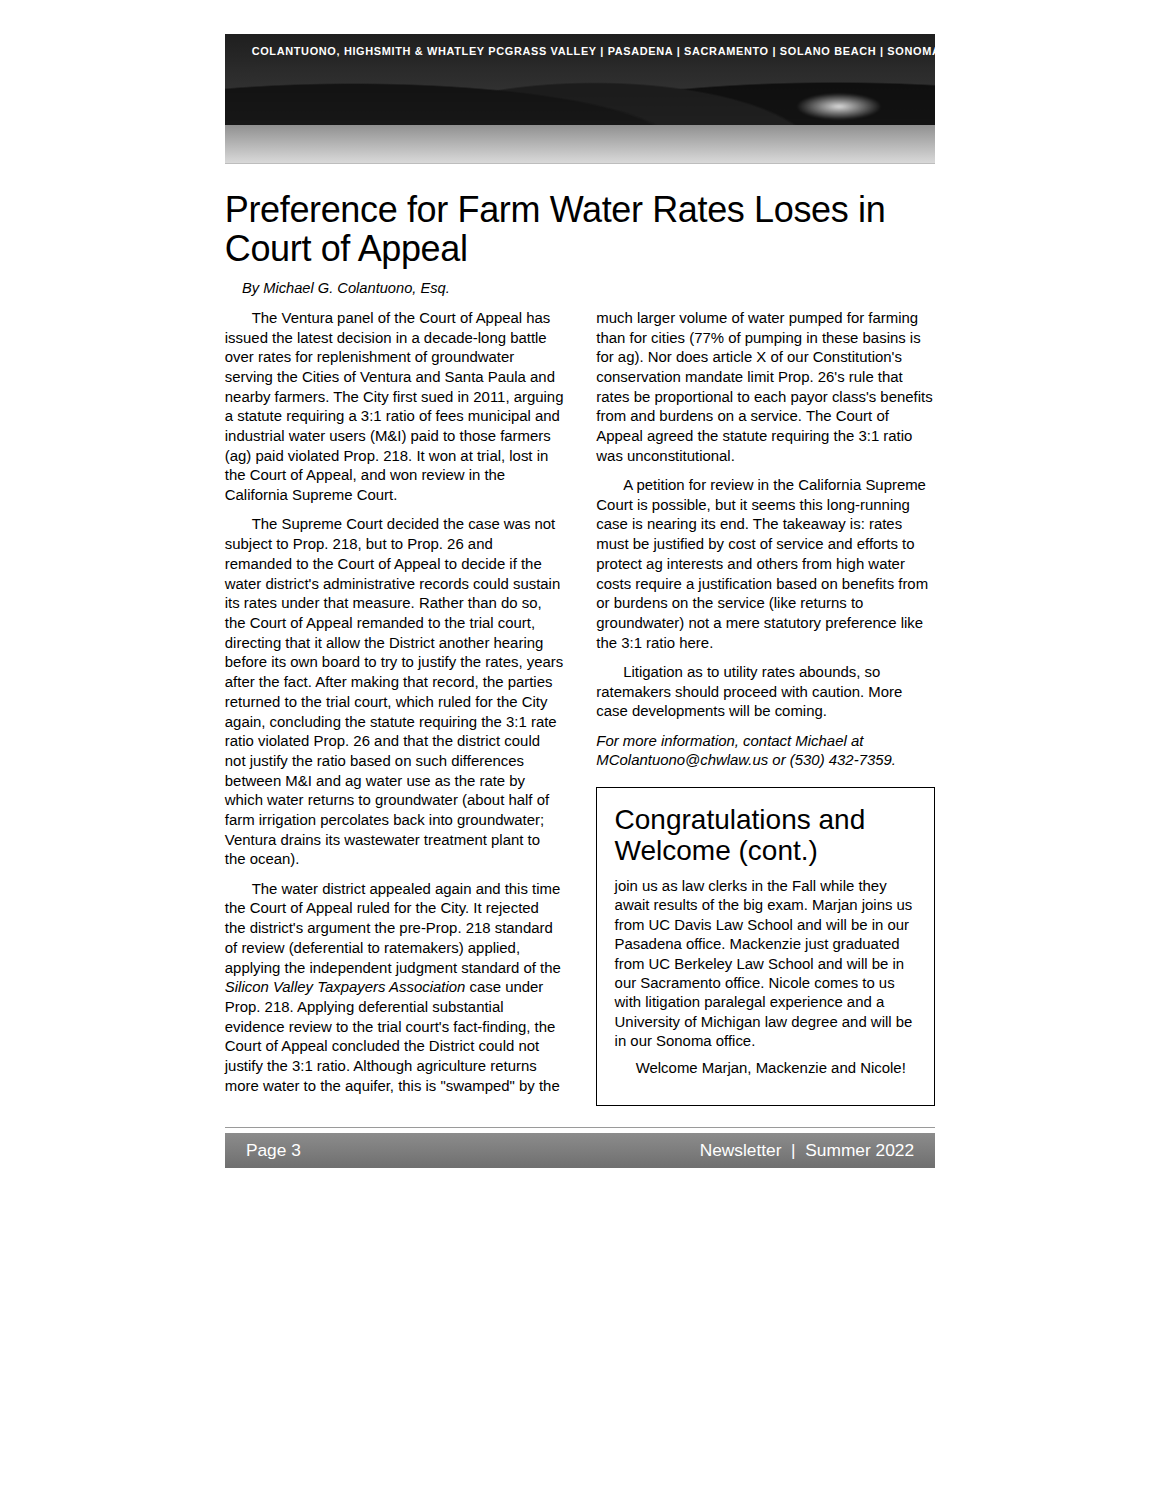Colantuono, Highsmith & Whatley PC Grass Valley | Pasadena | Sacramento | Solano Beach | Sonoma
Preference for Farm Water Rates Loses in Court of Appeal
By Michael G. Colantuono, Esq.
The Ventura panel of the Court of Appeal has issued the latest decision in a decade-long battle over rates for replenishment of groundwater serving the Cities of Ventura and Santa Paula and nearby farmers. The City first sued in 2011, arguing a statute requiring a 3:1 ratio of fees municipal and industrial water users (M&I) paid to those farmers (ag) paid violated Prop. 218. It won at trial, lost in the Court of Appeal, and won review in the California Supreme Court.
The Supreme Court decided the case was not subject to Prop. 218, but to Prop. 26 and remanded to the Court of Appeal to decide if the water district's administrative records could sustain its rates under that measure. Rather than do so, the Court of Appeal remanded to the trial court, directing that it allow the District another hearing before its own board to try to justify the rates, years after the fact. After making that record, the parties returned to the trial court, which ruled for the City again, concluding the statute requiring the 3:1 rate ratio violated Prop. 26 and that the district could not justify the ratio based on such differences between M&I and ag water use as the rate by which water returns to groundwater (about half of farm irrigation percolates back into groundwater; Ventura drains its wastewater treatment plant to the ocean).
The water district appealed again and this time the Court of Appeal ruled for the City. It rejected the district's argument the pre-Prop. 218 standard of review (deferential to ratemakers) applied, applying the independent judgment standard of the Silicon Valley Taxpayers Association case under Prop. 218. Applying deferential substantial evidence review to the trial court's fact-finding, the Court of Appeal concluded the District could not justify the 3:1 ratio. Although agriculture returns more water to the aquifer, this is "swamped" by the much larger volume of water pumped for farming than for cities (77% of pumping in these basins is for ag). Nor does article X of our Constitution's conservation mandate limit Prop. 26's rule that rates be proportional to each payor class's benefits from and burdens on a service. The Court of Appeal agreed the statute requiring the 3:1 ratio was unconstitutional.
A petition for review in the California Supreme Court is possible, but it seems this long-running case is nearing its end. The takeaway is: rates must be justified by cost of service and efforts to protect ag interests and others from high water costs require a justification based on benefits from or burdens on the service (like returns to groundwater) not a mere statutory preference like the 3:1 ratio here.
Litigation as to utility rates abounds, so ratemakers should proceed with caution. More case developments will be coming.
For more information, contact Michael at MColantuono@chwlaw.us or (530) 432-7359.
Congratulations and Welcome (cont.)
join us as law clerks in the Fall while they await results of the big exam. Marjan joins us from UC Davis Law School and will be in our Pasadena office. Mackenzie just graduated from UC Berkeley Law School and will be in our Sacramento office. Nicole comes to us with litigation paralegal experience and a University of Michigan law degree and will be in our Sonoma office.
Welcome Marjan, Mackenzie and Nicole!
Page 3 Newsletter | Summer 2022